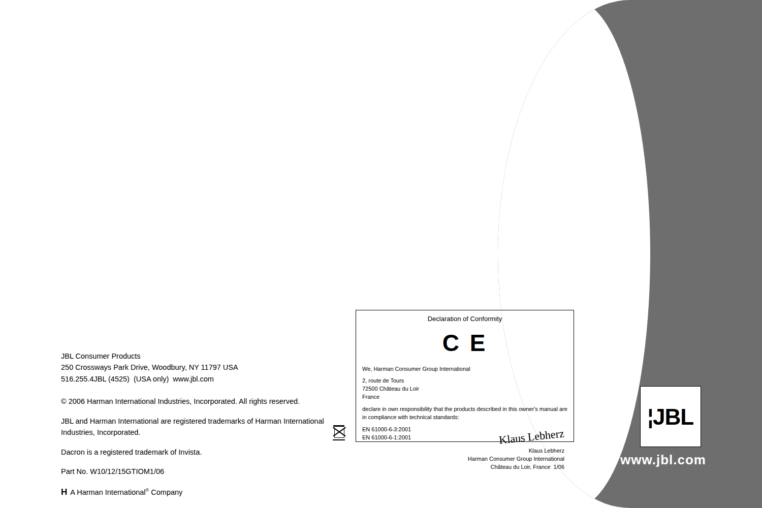JBL Consumer Products
250 Crossways Park Drive, Woodbury, NY 11797 USA
516.255.4JBL (4525) (USA only) www.jbl.com
© 2006 Harman International Industries, Incorporated. All rights reserved.
JBL and Harman International are registered trademarks of Harman International Industries, Incorporated.
Dacron is a registered trademark of Invista.
Part No. W10/12/15GTIOM1/06
HA Harman International® Company
Declaration of Conformity
C E
We, Harman Consumer Group International
2, route de Tours
72500 Château du Loir
France
declare in own responsibility that the products described in this owner's manual are in compliance with technical standards:
EN 61000-6-3:2001
EN 61000-6-1:2001
Klaus Lebherz
Klaus Lebherz
Harman Consumer Group International
Château du Loir, France 1/06
JBL
www.jbl.com